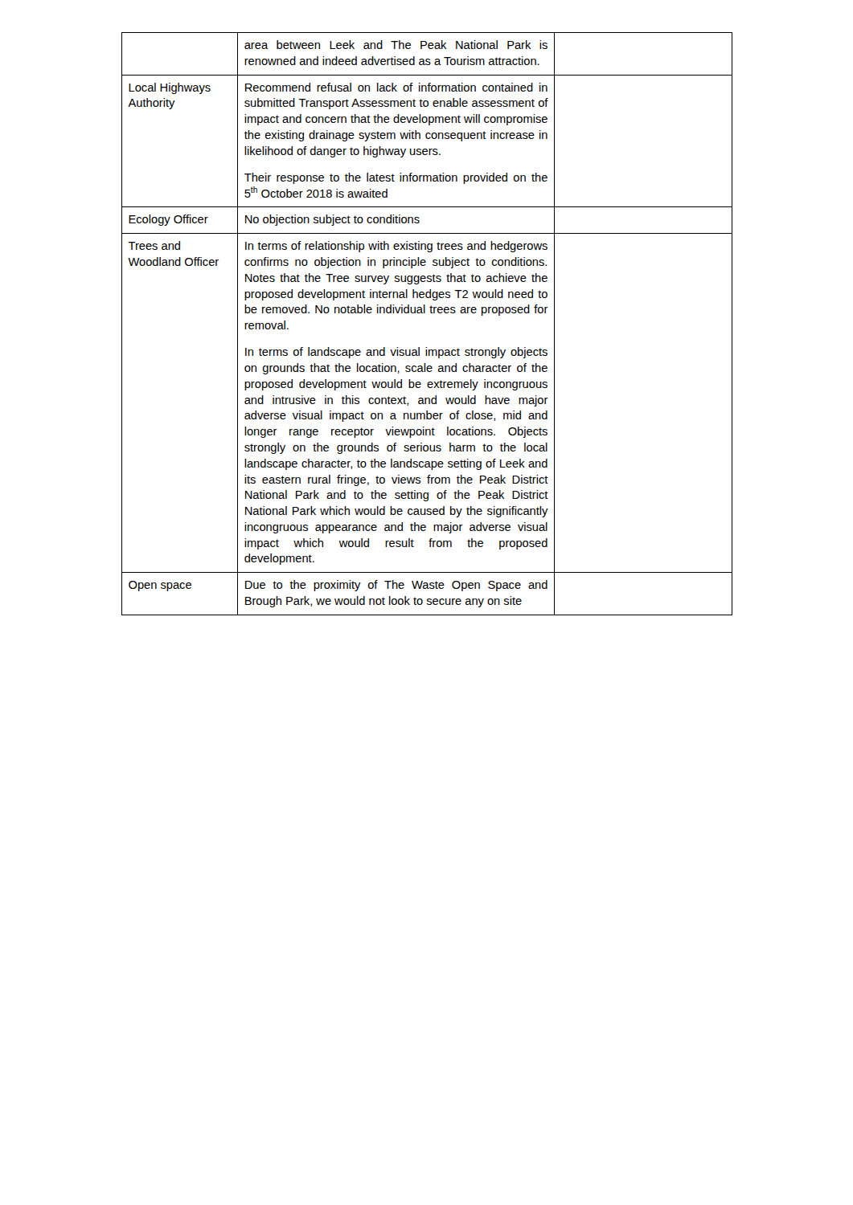| | area between Leek and The Peak National Park is renowned and indeed advertised as a Tourism attraction. | |
| Local Highways Authority | Recommend refusal on lack of information contained in submitted Transport Assessment to enable assessment of impact and concern that the development will compromise the existing drainage system with consequent increase in likelihood of danger to highway users. Their response to the latest information provided on the 5 th October 2018 is awaited | |
| Ecology Officer | No objection subject to conditions | |
| Trees and Woodland Officer | In terms of relationship with existing trees and hedgerows confirms no objection in principle subject to conditions. Notes that the Tree survey suggests that to achieve the proposed development internal hedges T2 would need to be removed. No notable individual trees are proposed for removal. In terms of landscape and visual impact strongly objects on grounds that the location, scale and character of the proposed development would be extremely incongruous and intrusive in this context, and would have major adverse visual impact on a number of close, mid and longer range receptor viewpoint locations. Objects strongly on the grounds of serious harm to the local landscape character, to the landscape setting of Leek and its eastern rural fringe, to views from the Peak District National Park and to the setting of the Peak District National Park which would be caused by the significantly incongruous appearance and the major adverse visual impact which would result from the proposed development. | |
| Open space | Due to the proximity of The Waste Open Space and Brough Park, we would not look to secure any on site | |